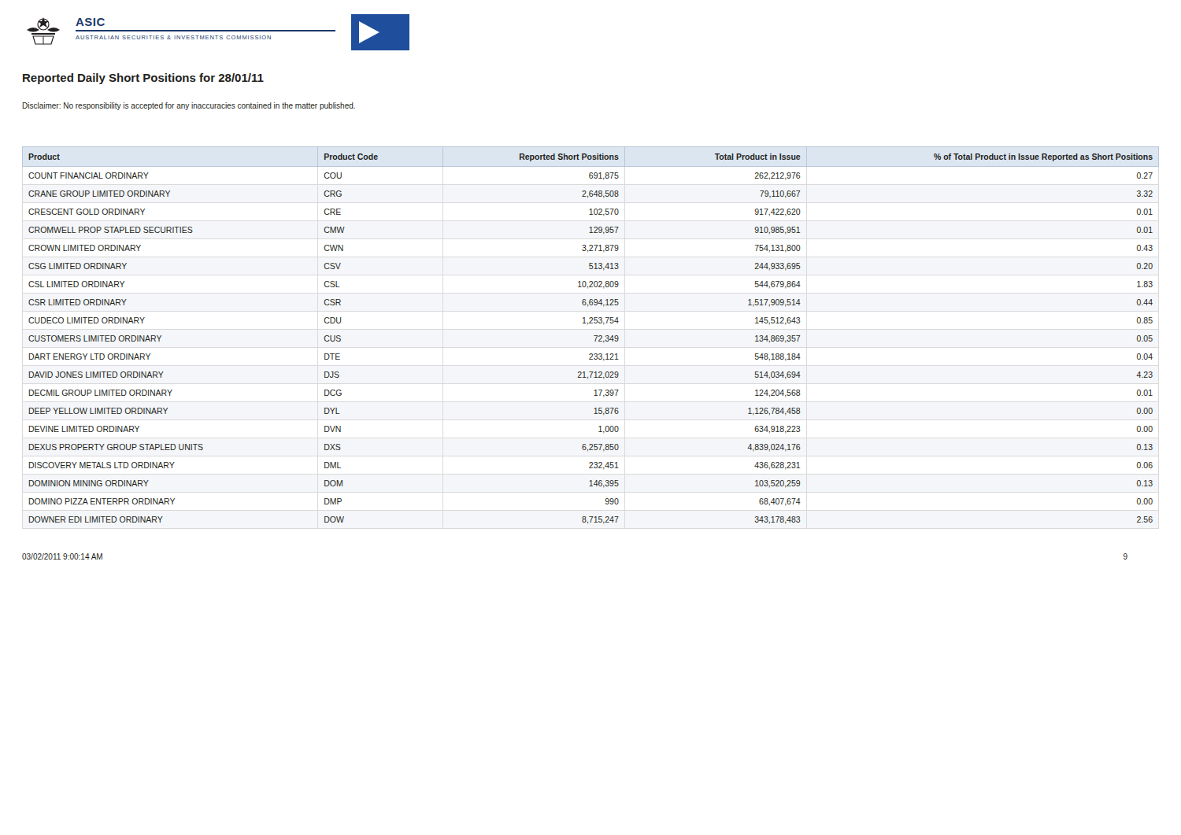ASIC
Australian Securities & Investments Commission
Reported Daily Short Positions for 28/01/11
Disclaimer: No responsibility is accepted for any inaccuracies contained in the matter published.
| Product | Product Code | Reported Short Positions | Total Product in Issue | % of Total Product in Issue Reported as Short Positions |
| --- | --- | --- | --- | --- |
| COUNT FINANCIAL ORDINARY | COU | 691,875 | 262,212,976 | 0.27 |
| CRANE GROUP LIMITED ORDINARY | CRG | 2,648,508 | 79,110,667 | 3.32 |
| CRESCENT GOLD ORDINARY | CRE | 102,570 | 917,422,620 | 0.01 |
| CROMWELL PROP STAPLED SECURITIES | CMW | 129,957 | 910,985,951 | 0.01 |
| CROWN LIMITED ORDINARY | CWN | 3,271,879 | 754,131,800 | 0.43 |
| CSG LIMITED ORDINARY | CSV | 513,413 | 244,933,695 | 0.20 |
| CSL LIMITED ORDINARY | CSL | 10,202,809 | 544,679,864 | 1.83 |
| CSR LIMITED ORDINARY | CSR | 6,694,125 | 1,517,909,514 | 0.44 |
| CUDECO LIMITED ORDINARY | CDU | 1,253,754 | 145,512,643 | 0.85 |
| CUSTOMERS LIMITED ORDINARY | CUS | 72,349 | 134,869,357 | 0.05 |
| DART ENERGY LTD ORDINARY | DTE | 233,121 | 548,188,184 | 0.04 |
| DAVID JONES LIMITED ORDINARY | DJS | 21,712,029 | 514,034,694 | 4.23 |
| DECMIL GROUP LIMITED ORDINARY | DCG | 17,397 | 124,204,568 | 0.01 |
| DEEP YELLOW LIMITED ORDINARY | DYL | 15,876 | 1,126,784,458 | 0.00 |
| DEVINE LIMITED ORDINARY | DVN | 1,000 | 634,918,223 | 0.00 |
| DEXUS PROPERTY GROUP STAPLED UNITS | DXS | 6,257,850 | 4,839,024,176 | 0.13 |
| DISCOVERY METALS LTD ORDINARY | DML | 232,451 | 436,628,231 | 0.06 |
| DOMINION MINING ORDINARY | DOM | 146,395 | 103,520,259 | 0.13 |
| DOMINO PIZZA ENTERPR ORDINARY | DMP | 990 | 68,407,674 | 0.00 |
| DOWNER EDI LIMITED ORDINARY | DOW | 8,715,247 | 343,178,483 | 2.56 |
03/02/2011 9:00:14 AM
9